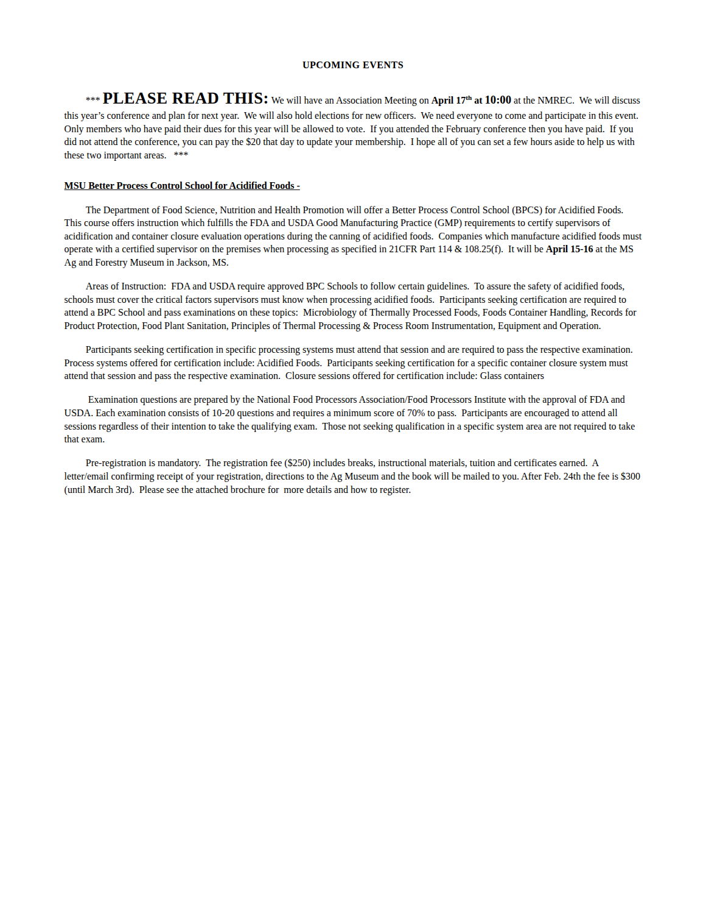UPCOMING EVENTS
*** PLEASE READ THIS: We will have an Association Meeting on April 17th at 10:00 at the NMREC. We will discuss this year’s conference and plan for next year. We will also hold elections for new officers. We need everyone to come and participate in this event. Only members who have paid their dues for this year will be allowed to vote. If you attended the February conference then you have paid. If you did not attend the conference, you can pay the $20 that day to update your membership. I hope all of you can set a few hours aside to help us with these two important areas. ***
MSU Better Process Control School for Acidified Foods -
The Department of Food Science, Nutrition and Health Promotion will offer a Better Process Control School (BPCS) for Acidified Foods. This course offers instruction which fulfills the FDA and USDA Good Manufacturing Practice (GMP) requirements to certify supervisors of acidification and container closure evaluation operations during the canning of acidified foods. Companies which manufacture acidified foods must operate with a certified supervisor on the premises when processing as specified in 21CFR Part 114 & 108.25(f). It will be April 15-16 at the MS Ag and Forestry Museum in Jackson, MS.
Areas of Instruction: FDA and USDA require approved BPC Schools to follow certain guidelines. To assure the safety of acidified foods, schools must cover the critical factors supervisors must know when processing acidified foods. Participants seeking certification are required to attend a BPC School and pass examinations on these topics: Microbiology of Thermally Processed Foods, Foods Container Handling, Records for Product Protection, Food Plant Sanitation, Principles of Thermal Processing & Process Room Instrumentation, Equipment and Operation.
Participants seeking certification in specific processing systems must attend that session and are required to pass the respective examination. Process systems offered for certification include: Acidified Foods. Participants seeking certification for a specific container closure system must attend that session and pass the respective examination. Closure sessions offered for certification include: Glass containers
Examination questions are prepared by the National Food Processors Association/Food Processors Institute with the approval of FDA and USDA. Each examination consists of 10-20 questions and requires a minimum score of 70% to pass. Participants are encouraged to attend all sessions regardless of their intention to take the qualifying exam. Those not seeking qualification in a specific system area are not required to take that exam.
Pre-registration is mandatory. The registration fee ($250) includes breaks, instructional materials, tuition and certificates earned. A letter/email confirming receipt of your registration, directions to the Ag Museum and the book will be mailed to you. After Feb. 24th the fee is $300 (until March 3rd). Please see the attached brochure for more details and how to register.